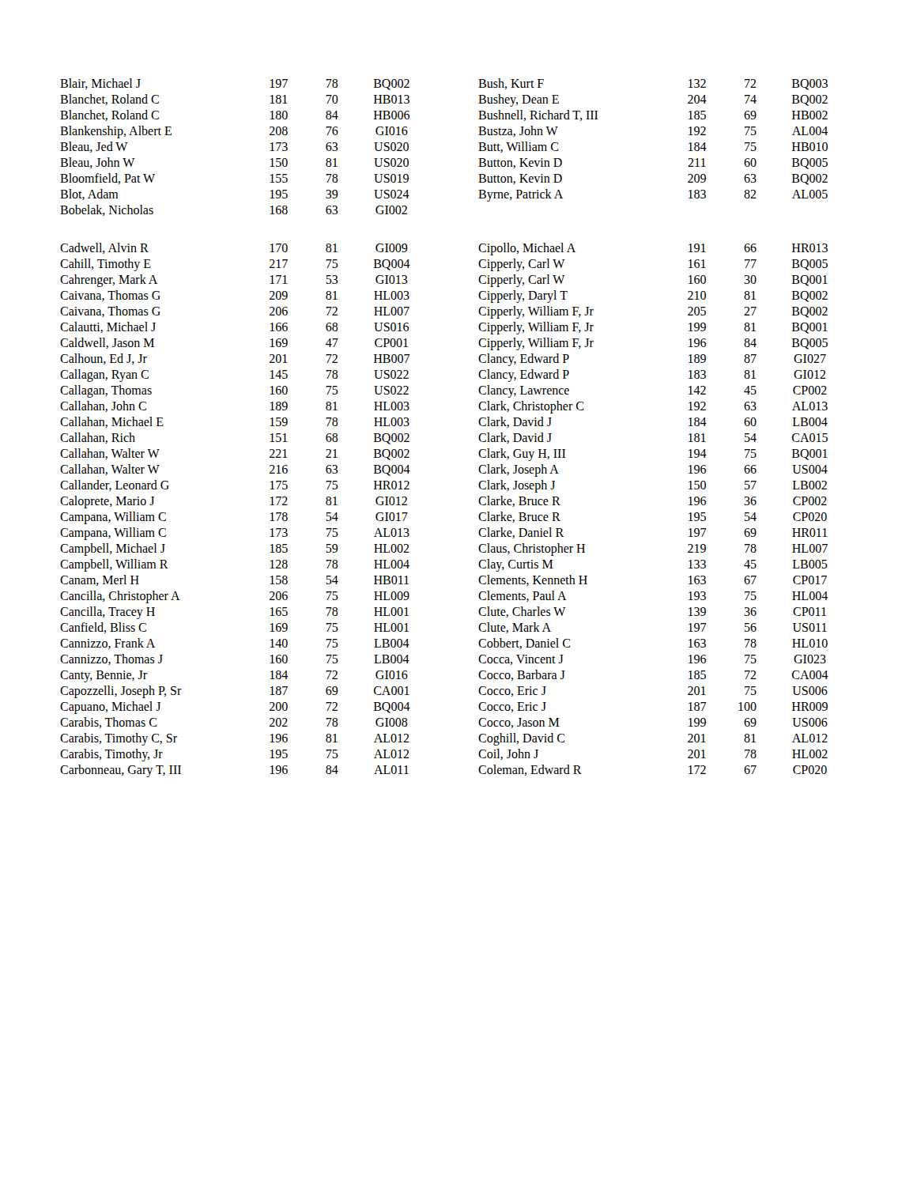| Blair, Michael J | 197 | 78 | BQ002 | | Bush, Kurt F | 132 | 72 | BQ003 |
| Blanchet, Roland C | 181 | 70 | HB013 | | Bushey, Dean E | 204 | 74 | BQ002 |
| Blanchet, Roland C | 180 | 84 | HB006 | | Bushnell, Richard T, III | 185 | 69 | HB002 |
| Blankenship, Albert E | 208 | 76 | GI016 | | Bustza, John W | 192 | 75 | AL004 |
| Bleau, Jed W | 173 | 63 | US020 | | Butt, William C | 184 | 75 | HB010 |
| Bleau, John W | 150 | 81 | US020 | | Button, Kevin D | 211 | 60 | BQ005 |
| Bloomfield, Pat W | 155 | 78 | US019 | | Button, Kevin D | 209 | 63 | BQ002 |
| Blot, Adam | 195 | 39 | US024 | | Byrne, Patrick A | 183 | 82 | AL005 |
| Bobelak, Nicholas | 168 | 63 | GI002 | | | | | |
| Cadwell, Alvin R | 170 | 81 | GI009 | | Cipollo, Michael A | 191 | 66 | HR013 |
| Cahill, Timothy E | 217 | 75 | BQ004 | | Cipperly, Carl W | 161 | 77 | BQ005 |
| Cahrenger, Mark A | 171 | 53 | GI013 | | Cipperly, Carl W | 160 | 30 | BQ001 |
| Caivana, Thomas G | 209 | 81 | HL003 | | Cipperly, Daryl T | 210 | 81 | BQ002 |
| Caivana, Thomas G | 206 | 72 | HL007 | | Cipperly, William F, Jr | 205 | 27 | BQ002 |
| Calautti, Michael J | 166 | 68 | US016 | | Cipperly, William F, Jr | 199 | 81 | BQ001 |
| Caldwell, Jason M | 169 | 47 | CP001 | | Cipperly, William F, Jr | 196 | 84 | BQ005 |
| Calhoun, Ed J, Jr | 201 | 72 | HB007 | | Clancy, Edward P | 189 | 87 | GI027 |
| Callagan, Ryan C | 145 | 78 | US022 | | Clancy, Edward P | 183 | 81 | GI012 |
| Callagan, Thomas | 160 | 75 | US022 | | Clancy, Lawrence | 142 | 45 | CP002 |
| Callahan, John C | 189 | 81 | HL003 | | Clark, Christopher C | 192 | 63 | AL013 |
| Callahan, Michael E | 159 | 78 | HL003 | | Clark, David J | 184 | 60 | LB004 |
| Callahan, Rich | 151 | 68 | BQ002 | | Clark, David J | 181 | 54 | CA015 |
| Callahan, Walter W | 221 | 21 | BQ002 | | Clark, Guy H, III | 194 | 75 | BQ001 |
| Callahan, Walter W | 216 | 63 | BQ004 | | Clark, Joseph A | 196 | 66 | US004 |
| Callander, Leonard G | 175 | 75 | HR012 | | Clark, Joseph J | 150 | 57 | LB002 |
| Caloprete, Mario J | 172 | 81 | GI012 | | Clarke, Bruce R | 196 | 36 | CP002 |
| Campana, William C | 178 | 54 | GI017 | | Clarke, Bruce R | 195 | 54 | CP020 |
| Campana, William C | 173 | 75 | AL013 | | Clarke, Daniel R | 197 | 69 | HR011 |
| Campbell, Michael J | 185 | 59 | HL002 | | Claus, Christopher H | 219 | 78 | HL007 |
| Campbell, William R | 128 | 78 | HL004 | | Clay, Curtis M | 133 | 45 | LB005 |
| Canam, Merl H | 158 | 54 | HB011 | | Clements, Kenneth H | 163 | 67 | CP017 |
| Cancilla, Christopher A | 206 | 75 | HL009 | | Clements, Paul A | 193 | 75 | HL004 |
| Cancilla, Tracey H | 165 | 78 | HL001 | | Clute, Charles W | 139 | 36 | CP011 |
| Canfield, Bliss C | 169 | 75 | HL001 | | Clute, Mark A | 197 | 56 | US011 |
| Cannizzo, Frank A | 140 | 75 | LB004 | | Cobbert, Daniel C | 163 | 78 | HL010 |
| Cannizzo, Thomas J | 160 | 75 | LB004 | | Cocca, Vincent J | 196 | 75 | GI023 |
| Canty, Bennie, Jr | 184 | 72 | GI016 | | Cocco, Barbara J | 185 | 72 | CA004 |
| Capozzelli, Joseph P, Sr | 187 | 69 | CA001 | | Cocco, Eric J | 201 | 75 | US006 |
| Capuano, Michael J | 200 | 72 | BQ004 | | Cocco, Eric J | 187 | 100 | HR009 |
| Carabis, Thomas C | 202 | 78 | GI008 | | Cocco, Jason M | 199 | 69 | US006 |
| Carabis, Timothy C, Sr | 196 | 81 | AL012 | | Coghill, David C | 201 | 81 | AL012 |
| Carabis, Timothy, Jr | 195 | 75 | AL012 | | Coil, John J | 201 | 78 | HL002 |
| Carbonneau, Gary T, III | 196 | 84 | AL011 | | Coleman, Edward R | 172 | 67 | CP020 |